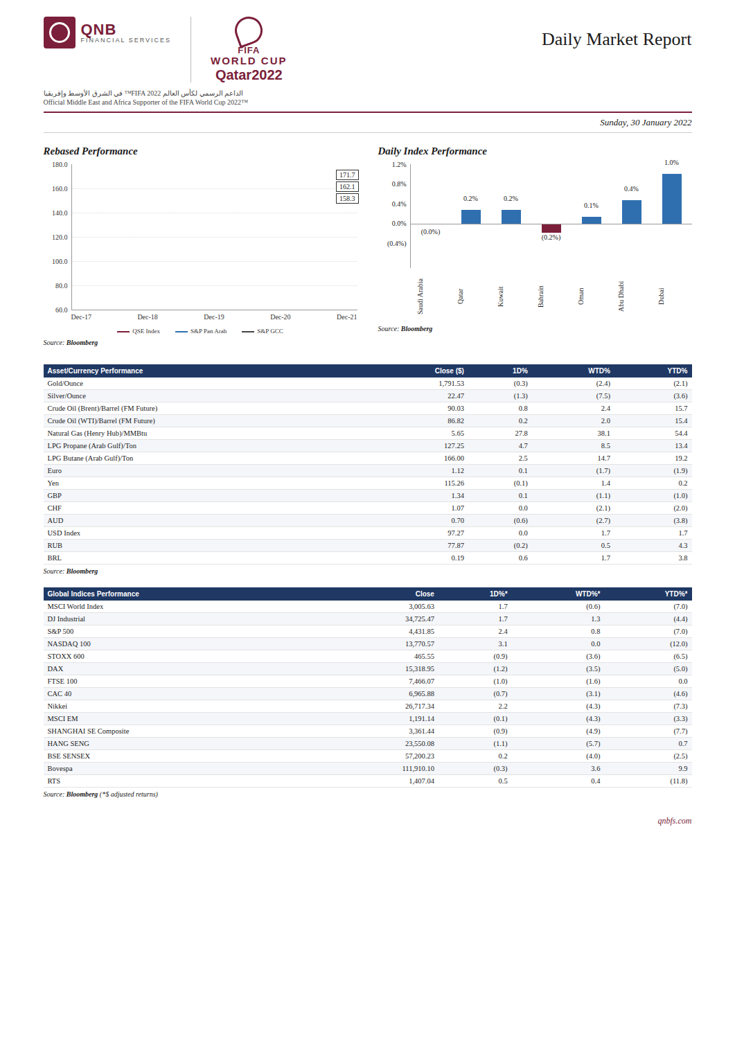QNB
Financial Services
FIFA
WORLD CUP
Qatar2022
Daily Market Report
الداعم الرسمي لكأس العالم FIFA 2022™ في الشرق الأوسط وإفريقيا
Official Middle East and Africa Supporter of the FIFA World Cup 2022™
Sunday, 30 January 2022
Rebased Performance
180.0 160.0 140.0 120.0 100.0 80.0 60.0
171.7
162.1
158.3
Dec-17 Dec-18 Dec-19 Dec-20 Dec-21
QSE Index S&P Pan Arab S&P GCC
Source: Bloomberg
Daily Index Performance
1.2% 0.8% 0.4% 0.0% (0.4%)
(0.0%)
0.2%
0.2%
(0.2%)
0.1%
0.4%
1.0%
Saudi Arabia
Qatar
Kuwait
Bahrain
Oman
Abu Dhabi
Dubai
Source: Bloomberg
| Asset/Currency Performance | Close ($) | 1D% | WTD% | YTD% |
| --- | --- | --- | --- | --- |
| Gold/Ounce | 1,791.53 | (0.3) | (2.4) | (2.1) |
| Silver/Ounce | 22.47 | (1.3) | (7.5) | (3.6) |
| Crude Oil (Brent)/Barrel (FM Future) | 90.03 | 0.8 | 2.4 | 15.7 |
| Crude Oil (WTI)/Barrel (FM Future) | 86.82 | 0.2 | 2.0 | 15.4 |
| Natural Gas (Henry Hub)/MMBtu | 5.65 | 27.8 | 38.1 | 54.4 |
| LPG Propane (Arab Gulf)/Ton | 127.25 | 4.7 | 8.5 | 13.4 |
| LPG Butane (Arab Gulf)/Ton | 166.00 | 2.5 | 14.7 | 19.2 |
| Euro | 1.12 | 0.1 | (1.7) | (1.9) |
| Yen | 115.26 | (0.1) | 1.4 | 0.2 |
| GBP | 1.34 | 0.1 | (1.1) | (1.0) |
| CHF | 1.07 | 0.0 | (2.1) | (2.0) |
| AUD | 0.70 | (0.6) | (2.7) | (3.8) |
| USD Index | 97.27 | 0.0 | 1.7 | 1.7 |
| RUB | 77.87 | (0.2) | 0.5 | 4.3 |
| BRL | 0.19 | 0.6 | 1.7 | 3.8 |
Source: Bloomberg
| Global Indices Performance | Close | 1D%* | WTD%* | YTD%* |
| --- | --- | --- | --- | --- |
| MSCI World Index | 3,005.63 | 1.7 | (0.6) | (7.0) |
| DJ Industrial | 34,725.47 | 1.7 | 1.3 | (4.4) |
| S&P 500 | 4,431.85 | 2.4 | 0.8 | (7.0) |
| NASDAQ 100 | 13,770.57 | 3.1 | 0.0 | (12.0) |
| STOXX 600 | 465.55 | (0.9) | (3.6) | (6.5) |
| DAX | 15,318.95 | (1.2) | (3.5) | (5.0) |
| FTSE 100 | 7,466.07 | (1.0) | (1.6) | 0.0 |
| CAC 40 | 6,965.88 | (0.7) | (3.1) | (4.6) |
| Nikkei | 26,717.34 | 2.2 | (4.3) | (7.3) |
| MSCI EM | 1,191.14 | (0.1) | (4.3) | (3.3) |
| SHANGHAI SE Composite | 3,361.44 | (0.9) | (4.9) | (7.7) |
| HANG SENG | 23,550.08 | (1.1) | (5.7) | 0.7 |
| BSE SENSEX | 57,200.23 | 0.2 | (4.0) | (2.5) |
| Bovespa | 111,910.10 | (0.3) | 3.6 | 9.9 |
| RTS | 1,407.04 | 0.5 | 0.4 | (11.8) |
Source: Bloomberg (*$ adjusted returns)
qnbfs.com